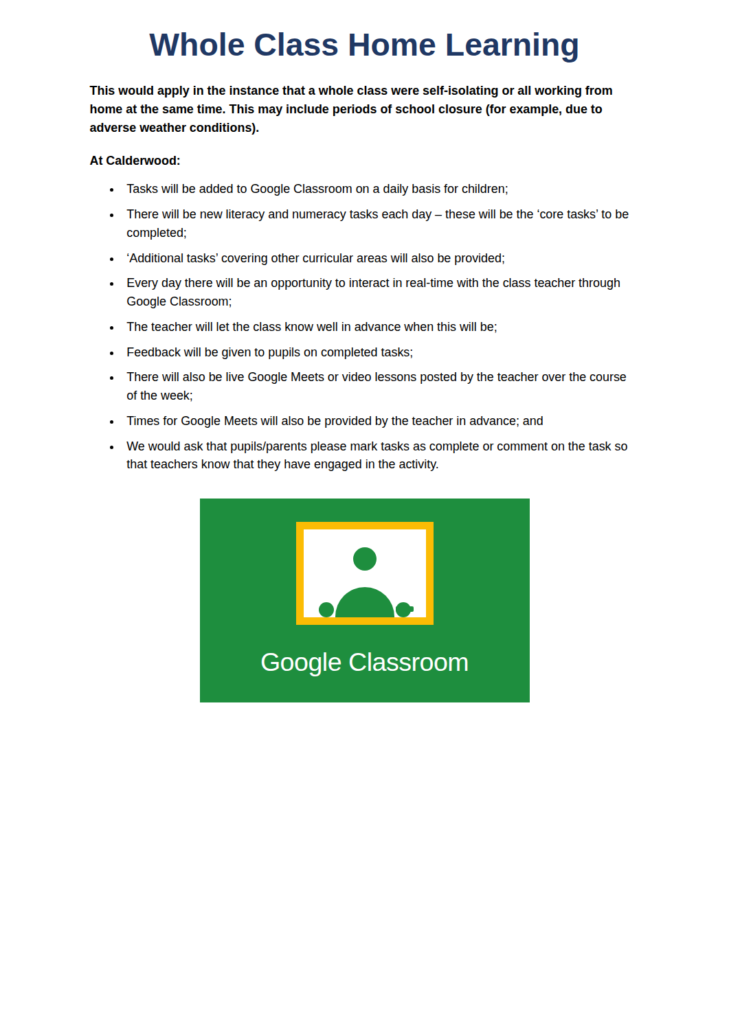Whole Class Home Learning
This would apply in the instance that a whole class were self-isolating or all working from home at the same time. This may include periods of school closure (for example, due to adverse weather conditions).
At Calderwood:
Tasks will be added to Google Classroom on a daily basis for children;
There will be new literacy and numeracy tasks each day – these will be the ‘core tasks’ to be completed;
‘Additional tasks’ covering other curricular areas will also be provided;
Every day there will be an opportunity to interact in real-time with the class teacher through Google Classroom;
The teacher will let the class know well in advance when this will be;
Feedback will be given to pupils on completed tasks;
There will also be live Google Meets or video lessons posted by the teacher over the course of the week;
Times for Google Meets will also be provided by the teacher in advance; and
We would ask that pupils/parents please mark tasks as complete or comment on the task so that teachers know that they have engaged in the activity.
Google Classroom